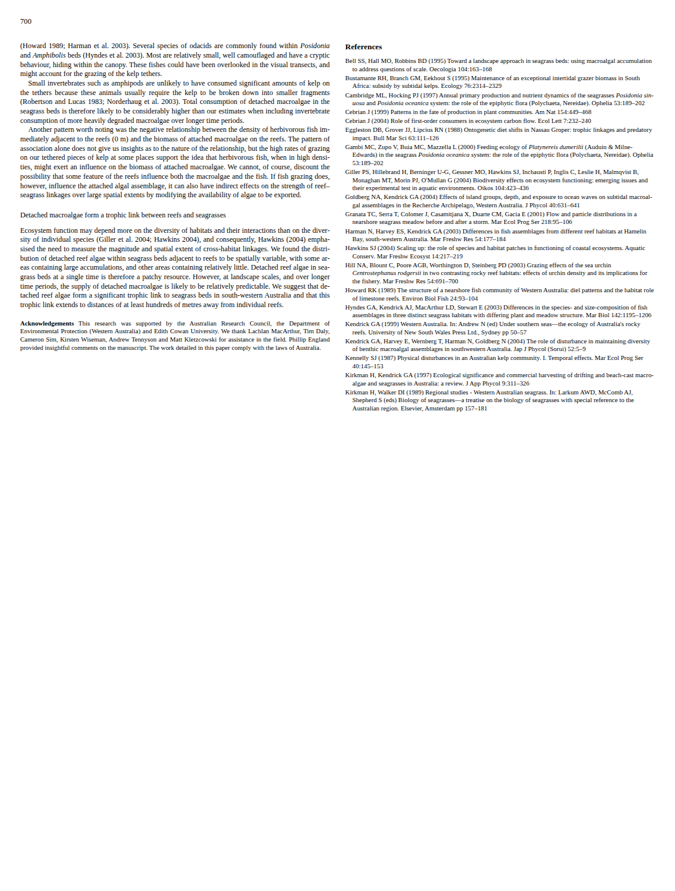700
(Howard 1989; Harman et al. 2003). Several species of odacids are commonly found within Posidonia and Amphibolis beds (Hyndes et al. 2003). Most are relatively small, well camouflaged and have a cryptic behaviour, hiding within the canopy. These fishes could have been overlooked in the visual transects, and might account for the grazing of the kelp tethers.
Small invertebrates such as amphipods are unlikely to have consumed significant amounts of kelp on the tethers because these animals usually require the kelp to be broken down into smaller fragments (Robertson and Lucas 1983; Norderhaug et al. 2003). Total consumption of detached macroalgae in the seagrass beds is therefore likely to be considerably higher than our estimates when including invertebrate consumption of more heavily degraded macroalgae over longer time periods.
Another pattern worth noting was the negative relationship between the density of herbivorous fish immediately adjacent to the reefs (0 m) and the biomass of attached macroalgae on the reefs. The pattern of association alone does not give us insights as to the nature of the relationship, but the high rates of grazing on our tethered pieces of kelp at some places support the idea that herbivorous fish, when in high densities, might exert an influence on the biomass of attached macroalgae. We cannot, of course, discount the possibility that some feature of the reefs influence both the macroalgae and the fish. If fish grazing does, however, influence the attached algal assemblage, it can also have indirect effects on the strength of reef–seagrass linkages over large spatial extents by modifying the availability of algae to be exported.
Detached macroalgae form a trophic link between reefs and seagrasses
Ecosystem function may depend more on the diversity of habitats and their interactions than on the diversity of individual species (Giller et al. 2004; Hawkins 2004), and consequently, Hawkins (2004) emphasised the need to measure the magnitude and spatial extent of cross-habitat linkages. We found the distribution of detached reef algae within seagrass beds adjacent to reefs to be spatially variable, with some areas containing large accumulations, and other areas containing relatively little. Detached reef algae in seagrass beds at a single time is therefore a patchy resource. However, at landscape scales, and over longer time periods, the supply of detached macroalgae is likely to be relatively predictable. We suggest that detached reef algae form a significant trophic link to seagrass beds in south-western Australia and that this trophic link extends to distances of at least hundreds of metres away from individual reefs.
Acknowledgements This research was supported by the Australian Research Council, the Department of Environmental Protection (Western Australia) and Edith Cowan University. We thank Lachlan MacArthur, Tim Daly, Cameron Sim, Kirsten Wiseman, Andrew Tennyson and Matt Kletzcowski for assistance in the field. Phillip England provided insightful comments on the manuscript. The work detailed in this paper comply with the laws of Australia.
References
Bell SS, Hall MO, Robbins BD (1995) Toward a landscape approach in seagrass beds: using macroalgal accumulation to address questions of scale. Oecologia 104:163–168
Bustamante RH, Branch GM, Eekhout S (1995) Maintenance of an exceptional intertidal grazer biomass in South Africa: subsidy by subtidal kelps. Ecology 76:2314–2329
Cambridge ML, Hocking PJ (1997) Annual primary production and nutrient dynamics of the seagrasses Posidonia sinuosa and Posidonia oceanica system: the role of the epiphytic flora (Polychaeta, Nereidae). Ophelia 53:189–202
Cebrian J (1999) Patterns in the fate of production in plant communities. Am Nat 154:449–468
Cebrian J (2004) Role of first-order consumers in ecosystem carbon flow. Ecol Lett 7:232–240
Eggleston DB, Grover JJ, Lipcius RN (1988) Ontogenetic diet shifts in Nassau Groper: trophic linkages and predatory impact. Bull Mar Sci 63:111–126
Gambi MC, Zupo V, Buia MC, Mazzella L (2000) Feeding ecology of Platynereis dumerilii (Auduin & Milne-Edwards) in the seagrass Posidonia oceanica system: the role of the epiphytic flora (Polychaeta, Nereidae). Ophelia 53:189–202
Giller PS, Hillebrand H, Berninger U-G, Gessner MO, Hawkins SJ, Inchausti P, Inglis C, Leslie H, Malmqvist B, Monaghan MT, Morin PJ, O'Mullan G (2004) Biodiversity effects on ecosystem functioning: emerging issues and their experimental test in aquatic environments. Oikos 104:423–436
Goldberg NA, Kendrick GA (2004) Effects of island groups, depth, and exposure to ocean waves on subtidal macroalgal assemblages in the Recherche Archipelago, Western Australia. J Phycol 40:631–641
Granata TC, Serra T, Colomer J, Casamitjana X, Duarte CM, Gacia E (2001) Flow and particle distributions in a nearshore seagrass meadow before and after a storm. Mar Ecol Prog Ser 218:95–106
Harman N, Harvey ES, Kendrick GA (2003) Differences in fish assemblages from different reef habitats at Hamelin Bay, south-western Australia. Mar Freshw Res 54:177–184
Hawkins SJ (2004) Scaling up: the role of species and habitat patches in functioning of coastal ecosystems. Aquatic Conserv. Mar Freshw Ecosyst 14:217–219
Hill NA, Blount C, Poore AGB, Worthington D, Steinberg PD (2003) Grazing effects of the sea urchin Centrostephanus rodgersii in two contrasting rocky reef habitats: effects of urchin density and its implications for the fishery. Mar Freshw Res 54:691–700
Howard RK (1989) The structure of a nearshore fish community of Western Australia: diel patterns and the habitat role of limestone reefs. Environ Biol Fish 24:93–104
Hyndes GA, Kendrick AJ, MacArthur LD, Stewart E (2003) Differences in the species- and size-composition of fish assemblages in three distinct seagrass habitats with differing plant and meadow structure. Mar Biol 142:1195–1206
Kendrick GA (1999) Western Australia. In: Andrew N (ed) Under southern seas—the ecology of Australia's rocky reefs. University of New South Wales Press Ltd., Sydney pp 50–57
Kendrick GA, Harvey E, Wernberg T, Harman N, Goldberg N (2004) The role of disturbance in maintaining diversity of benthic macroalgal assemblages in southwestern Australia. Jap J Phycol (Sorui) 52:5–9
Kennelly SJ (1987) Physical disturbances in an Australian kelp community. I. Temporal effects. Mar Ecol Prog Ser 40:145–153
Kirkman H, Kendrick GA (1997) Ecological significance and commercial harvesting of drifting and beach-cast macro-algae and seagrasses in Australia: a review. J App Phycol 9:311–326
Kirkman H, Walker DI (1989) Regional studies - Western Australian seagrass. In: Larkum AWD, McComb AJ, Shepherd S (eds) Biology of seagrasses—a treatise on the biology of seagrasses with special reference to the Australian region. Elsevier, Amsterdam pp 157–181